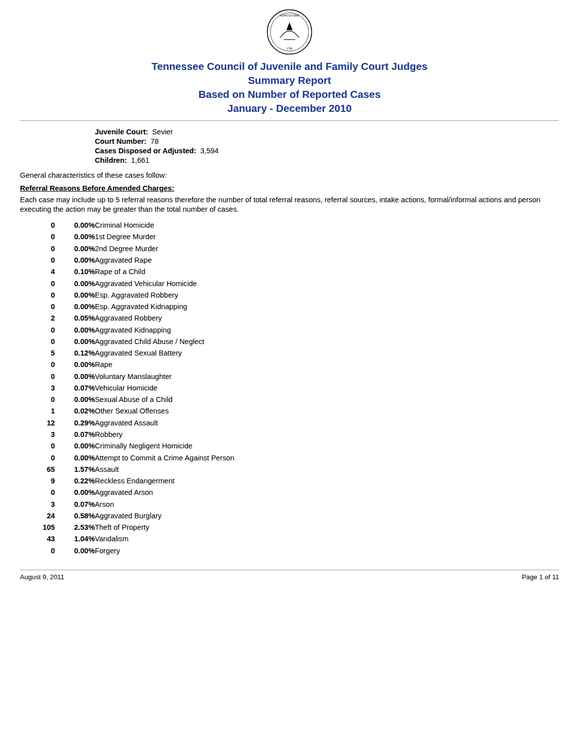Tennessee Council of Juvenile and Family Court Judges
Summary Report
Based on Number of Reported Cases
January - December 2010
Juvenile Court: Sevier
Court Number: 78
Cases Disposed or Adjusted: 3,594
Children: 1,661
General characteristics of these cases follow:
Referral Reasons Before Amended Charges:
Each case may include up to 5 referral reasons therefore the number of total referral reasons, referral sources, intake actions, formal/informal actions and person executing the action may be greater than the total number of cases.
| 0 | 0.00% | Criminal Homicide |
| 0 | 0.00% | 1st Degree Murder |
| 0 | 0.00% | 2nd Degree Murder |
| 0 | 0.00% | Aggravated Rape |
| 4 | 0.10% | Rape of a Child |
| 0 | 0.00% | Aggravated Vehicular Homicide |
| 0 | 0.00% | Esp. Aggravated Robbery |
| 0 | 0.00% | Esp. Aggravated Kidnapping |
| 2 | 0.05% | Aggravated Robbery |
| 0 | 0.00% | Aggravated Kidnapping |
| 0 | 0.00% | Aggravated Child Abuse / Neglect |
| 5 | 0.12% | Aggravated Sexual Battery |
| 0 | 0.00% | Rape |
| 0 | 0.00% | Voluntary Manslaughter |
| 3 | 0.07% | Vehicular Homicide |
| 0 | 0.00% | Sexual Abuse of a Child |
| 1 | 0.02% | Other Sexual Offenses |
| 12 | 0.29% | Aggravated Assault |
| 3 | 0.07% | Robbery |
| 0 | 0.00% | Criminally Negligent Homicide |
| 0 | 0.00% | Attempt to Commit a Crime Against Person |
| 65 | 1.57% | Assault |
| 9 | 0.22% | Reckless Endangerment |
| 0 | 0.00% | Aggravated Arson |
| 3 | 0.07% | Arson |
| 24 | 0.58% | Aggravated Burglary |
| 105 | 2.53% | Theft of Property |
| 43 | 1.04% | Vandalism |
| 0 | 0.00% | Forgery |
August 9, 2011 Page 1 of 11